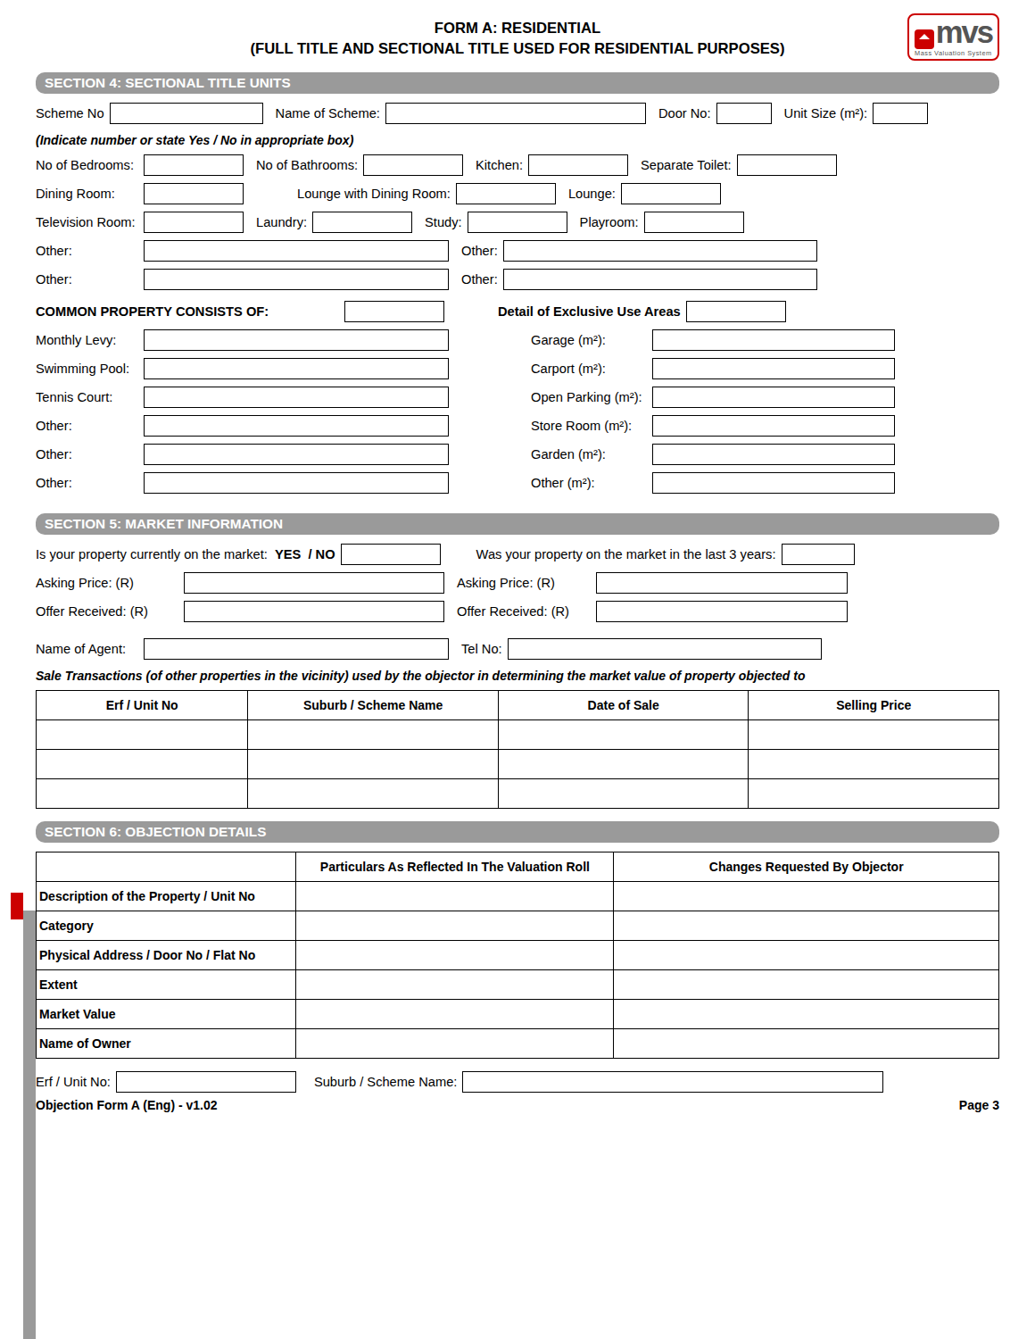mvs
Mass Valuation System
FORM A: RESIDENTIAL
(FULL TITLE AND SECTIONAL TITLE USED FOR RESIDENTIAL PURPOSES)
SECTION 4: SECTIONAL TITLE UNITS
Scheme No Name of Scheme: Door No: Unit Size (m²):
(Indicate number or state Yes / No in appropriate box)
No of Bedrooms: No of Bathrooms: Kitchen: Separate Toilet:
Dining Room: Lounge with Dining Room: Lounge:
Television Room: Laundry: Study: Playroom:
Other: Other:
Other: Other:
COMMON PROPERTY CONSISTS OF: Detail of Exclusive Use Areas
Monthly Levy:
Swimming Pool:
Tennis Court:
Other:
Other:
Other:
Garage (m²):
Carport (m²):
Open Parking (m²):
Store Room (m²):
Garden (m²):
Other (m²):
SECTION 5: MARKET INFORMATION
Is your property currently on the market: YES / NO Was your property on the market in the last 3 years:
Asking Price: (R) Asking Price: (R)
Offer Received: (R) Offer Received: (R)
Name of Agent: Tel No:
Sale Transactions (of other properties in the vicinity) used by the objector in determining the market value of property objected to
| Erf / Unit No | Suburb / Scheme Name | Date of Sale | Selling Price |
| --- | --- | --- | --- |
SECTION 6: OBJECTION DETAILS
| | Particulars As Reflected In The Valuation Roll | Changes Requested By Objector |
| --- | --- | --- |
| Description of the Property / Unit No | | |
| Category | | |
| Physical Address / Door No / Flat No | | |
| Extent | | |
| Market Value | | |
| Name of Owner | | |
Erf / Unit No: Suburb / Scheme Name:
Objection Form A (Eng) - v1.02 Page 3